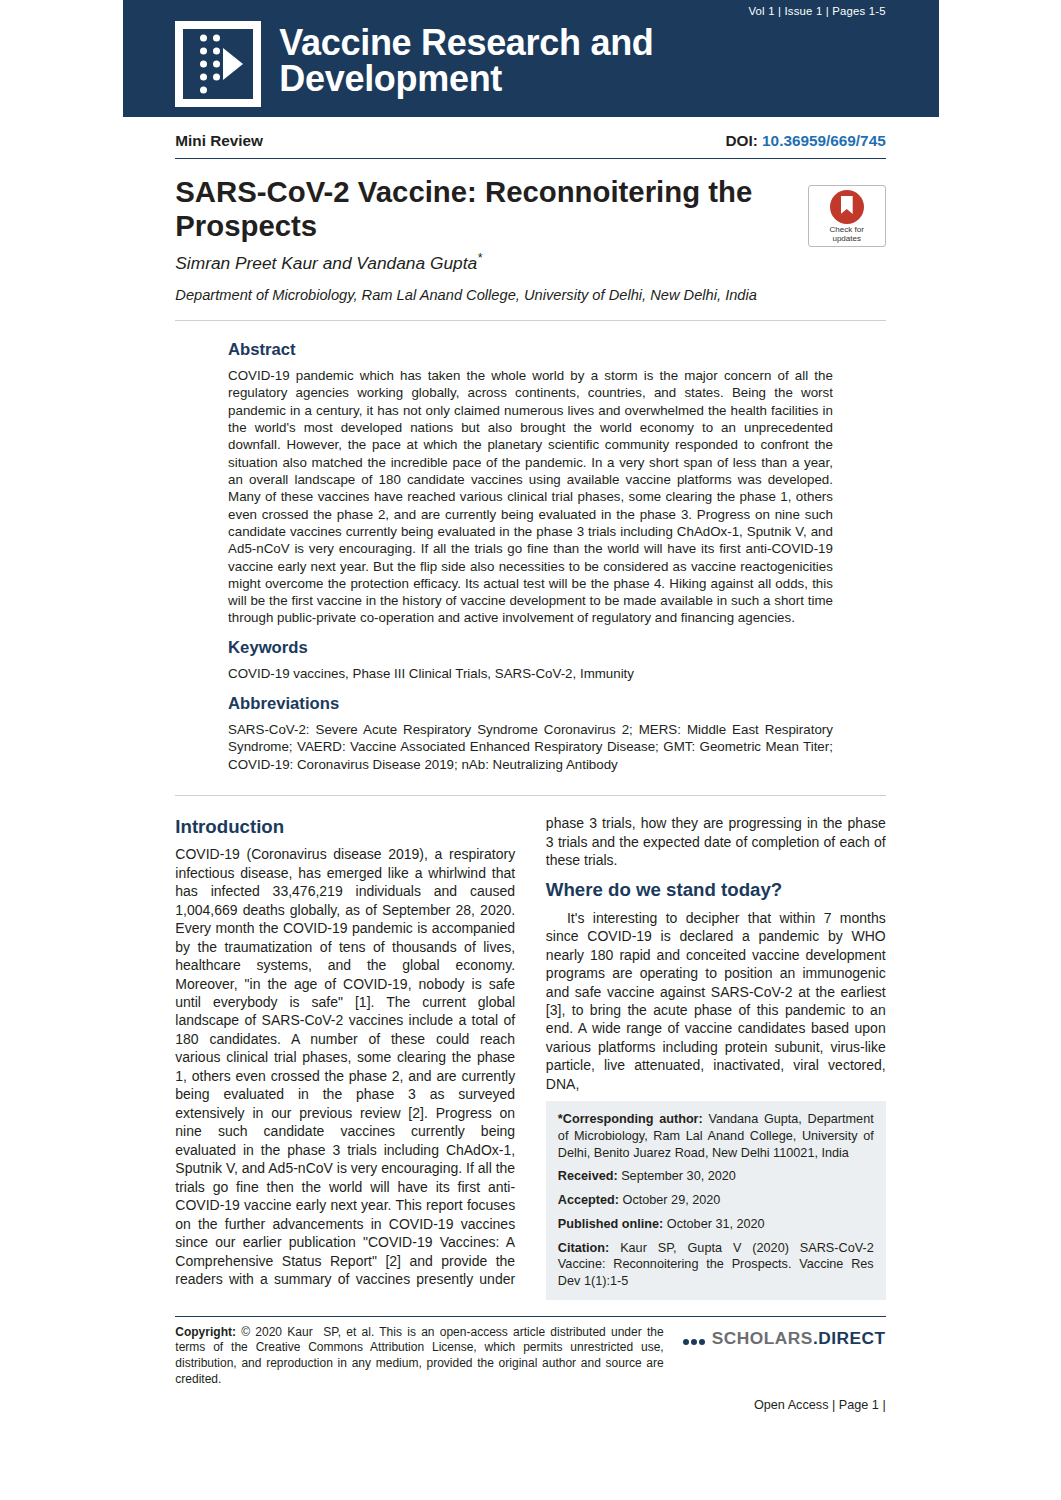Vol 1 | Issue 1 | Pages 1-5
Vaccine Research and Development
Mini Review
DOI: 10.36959/669/745
SARS-CoV-2 Vaccine: Reconnoitering the Prospects
Simran Preet Kaur and Vandana Gupta*
Department of Microbiology, Ram Lal Anand College, University of Delhi, New Delhi, India
Check for
updates
Abstract
COVID-19 pandemic which has taken the whole world by a storm is the major concern of all the regulatory agencies working globally, across continents, countries, and states. Being the worst pandemic in a century, it has not only claimed numerous lives and overwhelmed the health facilities in the world's most developed nations but also brought the world economy to an unprecedented downfall. However, the pace at which the planetary scientific community responded to confront the situation also matched the incredible pace of the pandemic. In a very short span of less than a year, an overall landscape of 180 candidate vaccines using available vaccine platforms was developed. Many of these vaccines have reached various clinical trial phases, some clearing the phase 1, others even crossed the phase 2, and are currently being evaluated in the phase 3. Progress on nine such candidate vaccines currently being evaluated in the phase 3 trials including ChAdOx-1, Sputnik V, and Ad5-nCoV is very encouraging. If all the trials go fine than the world will have its first anti-COVID-19 vaccine early next year. But the flip side also necessities to be considered as vaccine reactogenicities might overcome the protection efficacy. Its actual test will be the phase 4. Hiking against all odds, this will be the first vaccine in the history of vaccine development to be made available in such a short time through public-private co-operation and active involvement of regulatory and financing agencies.
Keywords
COVID-19 vaccines, Phase III Clinical Trials, SARS-CoV-2, Immunity
Abbreviations
SARS-CoV-2: Severe Acute Respiratory Syndrome Coronavirus 2; MERS: Middle East Respiratory Syndrome; VAERD: Vaccine Associated Enhanced Respiratory Disease; GMT: Geometric Mean Titer; COVID-19: Coronavirus Disease 2019; nAb: Neutralizing Antibody
Introduction
COVID-19 (Coronavirus disease 2019), a respiratory infectious disease, has emerged like a whirlwind that has infected 33,476,219 individuals and caused 1,004,669 deaths globally, as of September 28, 2020. Every month the COVID-19 pandemic is accompanied by the traumatization of tens of thousands of lives, healthcare systems, and the global economy. Moreover, "in the age of COVID-19, nobody is safe until everybody is safe" [1]. The current global landscape of SARS-CoV-2 vaccines include a total of 180 candidates. A number of these could reach various clinical trial phases, some clearing the phase 1, others even crossed the phase 2, and are currently being evaluated in the phase 3 as surveyed extensively in our previous review [2]. Progress on nine such candidate vaccines currently being evaluated in the phase 3 trials including ChAdOx-1, Sputnik V, and Ad5-nCoV is very encouraging. If all the trials go fine then the world will have its first anti-COVID-19 vaccine early next year. This report focuses on the further advancements in COVID-19 vaccines since our earlier publication "COVID-19 Vaccines: A Comprehensive Status Report" [2] and provide the readers with a summary of vaccines presently under phase 3 trials, how they are progressing in the phase 3 trials and the expected date of completion of each of these trials.
Where do we stand today?
It's interesting to decipher that within 7 months since COVID-19 is declared a pandemic by WHO nearly 180 rapid and conceited vaccine development programs are operating to position an immunogenic and safe vaccine against SARS-CoV-2 at the earliest [3], to bring the acute phase of this pandemic to an end. A wide range of vaccine candidates based upon various platforms including protein subunit, virus-like particle, live attenuated, inactivated, viral vectored, DNA,
*Corresponding author: Vandana Gupta, Department of Microbiology, Ram Lal Anand College, University of Delhi, Benito Juarez Road, New Delhi 110021, India
Received: September 30, 2020
Accepted: October 29, 2020
Published online: October 31, 2020
Citation: Kaur SP, Gupta V (2020) SARS-CoV-2 Vaccine: Reconnoitering the Prospects. Vaccine Res Dev 1(1):1-5
Copyright: © 2020 Kaur SP, et al. This is an open-access article distributed under the terms of the Creative Commons Attribution License, which permits unrestricted use, distribution, and reproduction in any medium, provided the original author and source are credited.
SCHOLARS.DIRECT
Open Access | Page 1 |